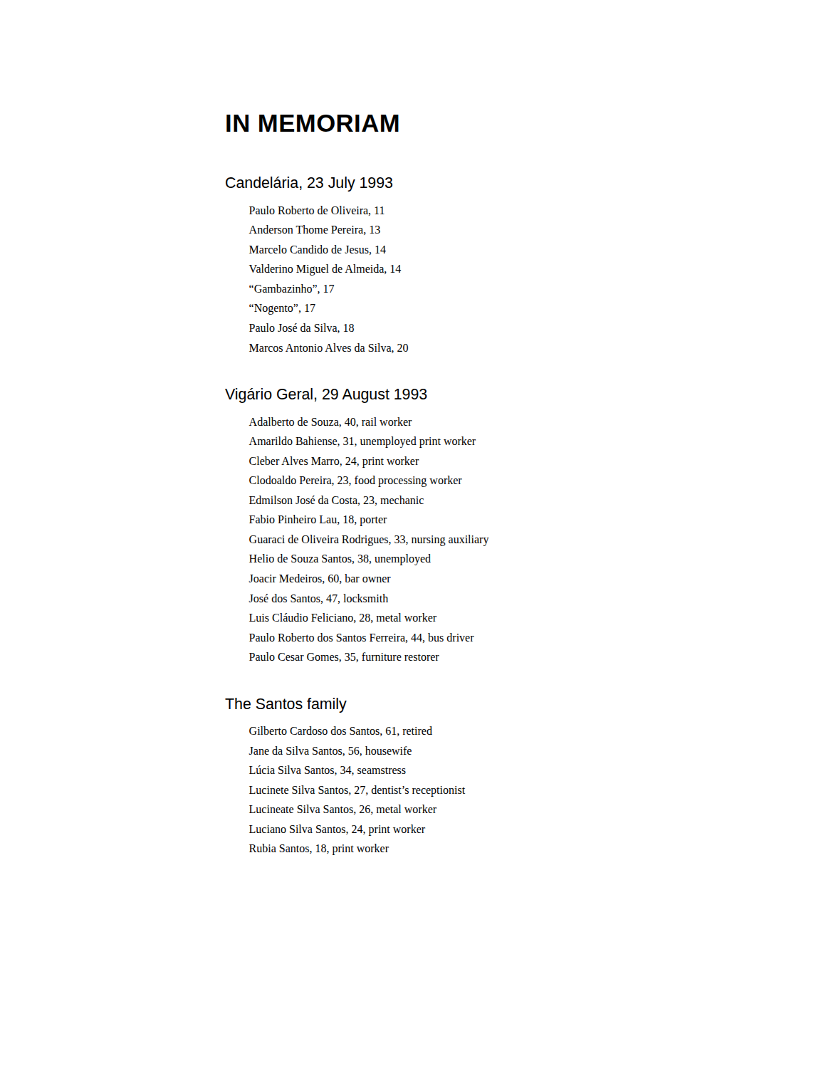IN MEMORIAM
Candelária, 23 July 1993
Paulo Roberto de Oliveira, 11
Anderson Thome Pereira, 13
Marcelo Candido de Jesus, 14
Valderino Miguel de Almeida, 14
“Gambazinho”, 17
“Nogento”, 17
Paulo José da Silva, 18
Marcos Antonio Alves da Silva, 20
Vigário Geral, 29 August 1993
Adalberto de Souza, 40, rail worker
Amarildo Bahiense, 31, unemployed print worker
Cleber Alves Marro, 24, print worker
Clodoaldo Pereira, 23, food processing worker
Edmilson José da Costa, 23, mechanic
Fabio Pinheiro Lau, 18, porter
Guaraci de Oliveira Rodrigues, 33, nursing auxiliary
Helio de Souza Santos, 38, unemployed
Joacir Medeiros, 60, bar owner
José dos Santos, 47, locksmith
Luis Cláudio Feliciano, 28, metal worker
Paulo Roberto dos Santos Ferreira, 44, bus driver
Paulo Cesar Gomes, 35, furniture restorer
The Santos family
Gilberto Cardoso dos Santos, 61, retired
Jane da Silva Santos, 56, housewife
Lúcia Silva Santos, 34, seamstress
Lucinete Silva Santos, 27, dentist’s receptionist
Lucineate Silva Santos, 26, metal worker
Luciano Silva Santos, 24, print worker
Rubia Santos, 18, print worker